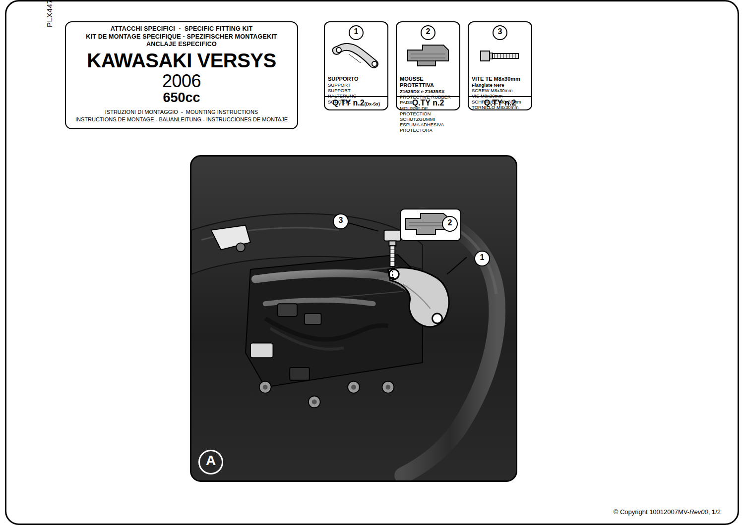PLX447KIT- KLX477KIT
ATTACCHI SPECIFICI - SPECIFIC FITTING KIT
KIT DE MONTAGE SPECIFIQUE - SPEZIFISCHER MONTAGEKIT
ANCLAJE ESPECIFICO
KAWASAKI VERSYS 2006
650cc
ISTRUZIONI DI MONTAGGIO - MOUNTING INSTRUCTIONS
INSTRUCTIONS DE MONTAGE - BAUANLEITUNG - INSTRUCCIONES DE MONTAJE
1
SUPPORTO
SUPPORT
SUPPORT
HALTERUNG
SOPORTE
Q.TY n.2(Dx-Sx)
2
MOUSSE PROTETTIVA
Z1639DX e Z1639SX
PROTECTIVE RUBBER PADS
MOUSSE DE PROTECTION
SCHUTZGUMMI
ESPUMA ADHESIVA
PROTECTORA
Q.TY n.2
3
VITE TE M8x30mm
Flangiate Nere
SCREW M8x30mm
VIS M8x30mm
SCHRAUBE M8x30mm
TORNILLO M8x30mm
Q.TY n.2
3
2
1
A
© Copyright 10012007MV-Rev00, 1/2